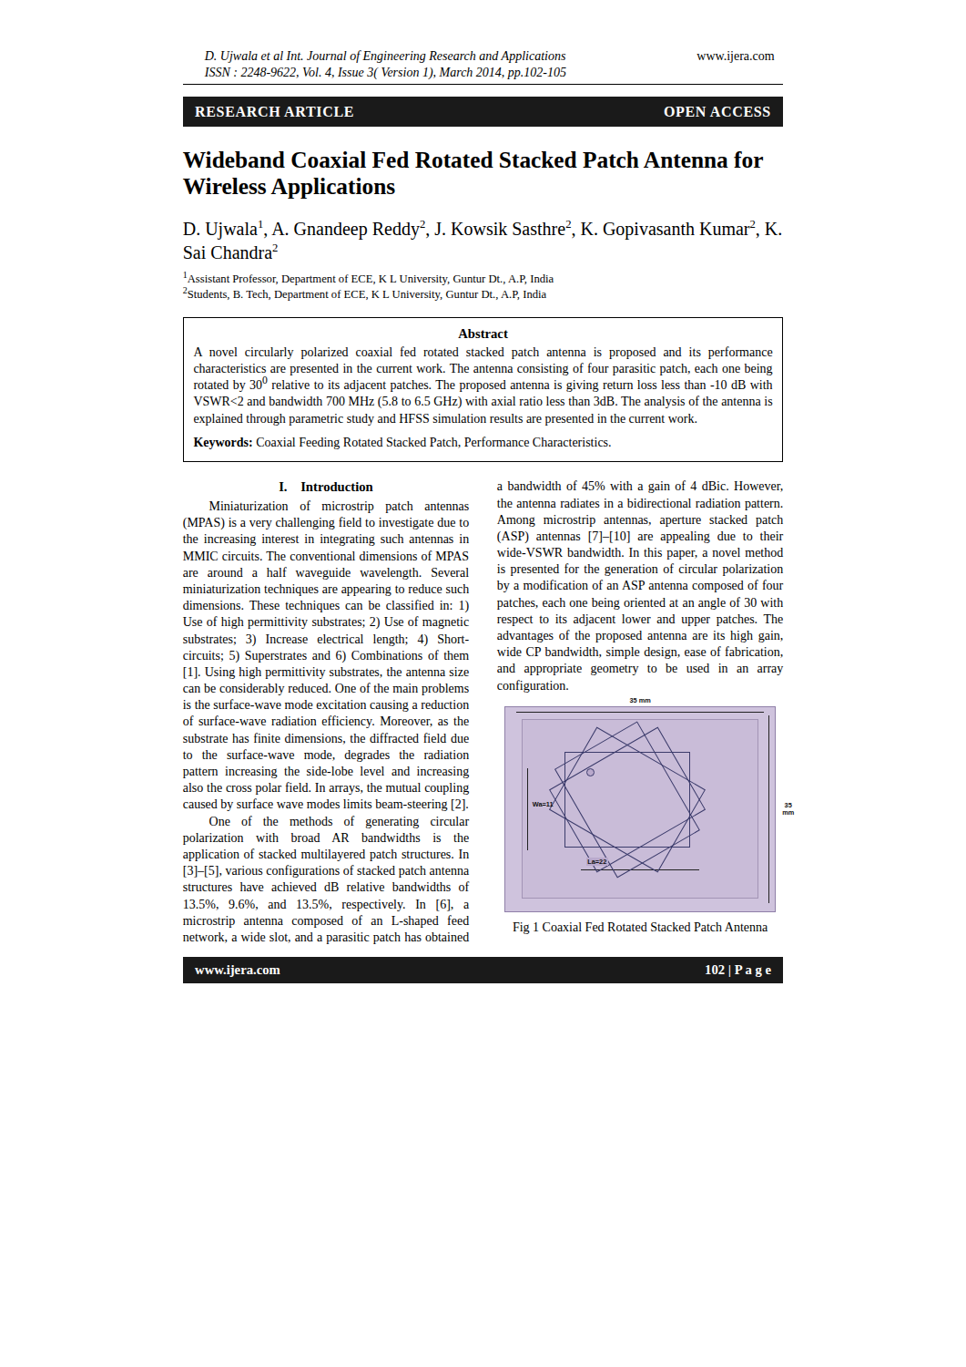www.ijera.com D. Ujwala et al Int. Journal of Engineering Research and Applications
ISSN : 2248-9622, Vol. 4, Issue 3( Version 1), March 2014, pp.102-105
RESEARCH ARTICLE OPEN ACCESS
Wideband Coaxial Fed Rotated Stacked Patch Antenna for Wireless Applications
D. Ujwala1, A. Gnandeep Reddy2, J. Kowsik Sasthre2, K. Gopivasanth Kumar2, K. Sai Chandra2
1Assistant Professor, Department of ECE, K L University, Guntur Dt., A.P, India
2Students, B. Tech, Department of ECE, K L University, Guntur Dt., A.P, India
Abstract
A novel circularly polarized coaxial fed rotated stacked patch antenna is proposed and its performance characteristics are presented in the current work. The antenna consisting of four parasitic patch, each one being rotated by 300 relative to its adjacent patches. The proposed antenna is giving return loss less than -10 dB with VSWR<2 and bandwidth 700 MHz (5.8 to 6.5 GHz) with axial ratio less than 3dB. The analysis of the antenna is explained through parametric study and HFSS simulation results are presented in the current work.
Keywords: Coaxial Feeding Rotated Stacked Patch, Performance Characteristics.
I. Introduction
Miniaturization of microstrip patch antennas (MPAS) is a very challenging field to investigate due to the increasing interest in integrating such antennas in MMIC circuits. The conventional dimensions of MPAS are around a half waveguide wavelength. Several miniaturization techniques are appearing to reduce such dimensions. These techniques can be classified in: 1) Use of high permittivity substrates; 2) Use of magnetic substrates; 3) Increase electrical length; 4) Short-circuits; 5) Superstrates and 6) Combinations of them [1]. Using high permittivity substrates, the antenna size can be considerably reduced. One of the main problems is the surface-wave mode excitation causing a reduction of surface-wave radiation efficiency. Moreover, as the substrate has finite dimensions, the diffracted field due to the surface-wave mode, degrades the radiation pattern increasing the side-lobe level and increasing also the cross polar field. In arrays, the mutual coupling caused by surface wave modes limits beam-steering [2].
One of the methods of generating circular polarization with broad AR bandwidths is the application of stacked multilayered patch structures. In [3]–[5], various configurations of stacked patch antenna structures have achieved dB relative bandwidths of 13.5%, 9.6%, and 13.5%, respectively. In [6], a microstrip antenna composed of an L-shaped feed network, a wide slot, and a parasitic patch has obtained a bandwidth of 45% with a gain of 4 dBic. However, the antenna radiates in a bidirectional radiation pattern. Among microstrip antennas, aperture stacked patch (ASP) antennas [7]–[10] are appealing due to their wide-VSWR bandwidth. In this paper, a novel method is presented for the generation of circular polarization by a modification of an ASP antenna composed of four patches, each one being oriented at an angle of 30 with respect to its adjacent lower and upper patches. The advantages of the proposed antenna are its high gain, wide CP bandwidth, simple design, ease of fabrication, and appropriate geometry to be used in an array configuration.
35 mm
35
mm
Wa=11
La=22
Fig 1 Coaxial Fed Rotated Stacked Patch Antenna
www.ijera.com 102 | P a g e